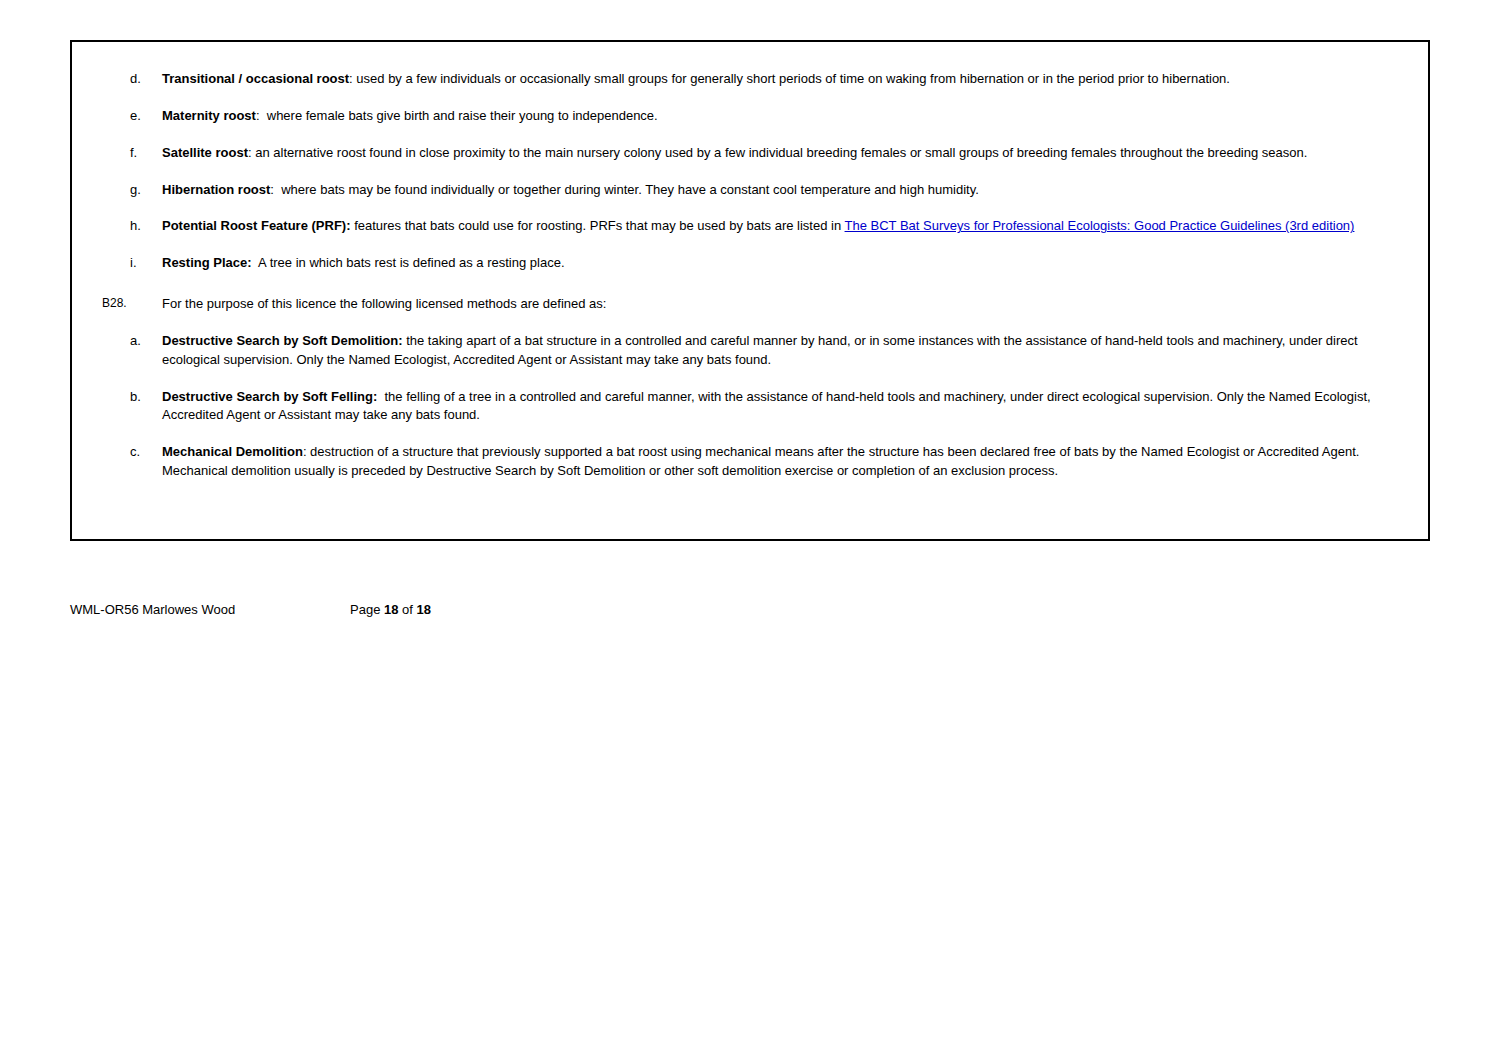d. Transitional / occasional roost: used by a few individuals or occasionally small groups for generally short periods of time on waking from hibernation or in the period prior to hibernation.
e. Maternity roost: where female bats give birth and raise their young to independence.
f. Satellite roost: an alternative roost found in close proximity to the main nursery colony used by a few individual breeding females or small groups of breeding females throughout the breeding season.
g. Hibernation roost: where bats may be found individually or together during winter. They have a constant cool temperature and high humidity.
h. Potential Roost Feature (PRF): features that bats could use for roosting. PRFs that may be used by bats are listed in The BCT Bat Surveys for Professional Ecologists: Good Practice Guidelines (3rd edition)
i. Resting Place: A tree in which bats rest is defined as a resting place.
B28. For the purpose of this licence the following licensed methods are defined as:
a. Destructive Search by Soft Demolition: the taking apart of a bat structure in a controlled and careful manner by hand, or in some instances with the assistance of hand-held tools and machinery, under direct ecological supervision. Only the Named Ecologist, Accredited Agent or Assistant may take any bats found.
b. Destructive Search by Soft Felling: the felling of a tree in a controlled and careful manner, with the assistance of hand-held tools and machinery, under direct ecological supervision. Only the Named Ecologist, Accredited Agent or Assistant may take any bats found.
c. Mechanical Demolition: destruction of a structure that previously supported a bat roost using mechanical means after the structure has been declared free of bats by the Named Ecologist or Accredited Agent. Mechanical demolition usually is preceded by Destructive Search by Soft Demolition or other soft demolition exercise or completion of an exclusion process.
WML-OR56 Marlowes Wood Page 18 of 18